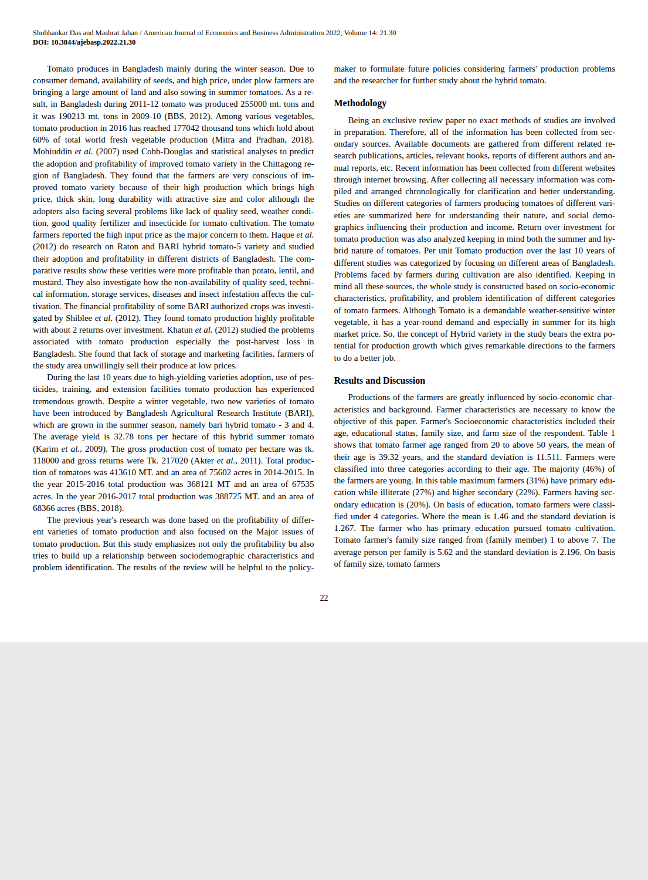Shubhankar Das and Mashrat Jahan / American Journal of Economics and Business Administration 2022, Volume 14: 21.30 DOI: 10.3844/ajebasp.2022.21.30
Tomato produces in Bangladesh mainly during the winter season. Due to consumer demand, availability of seeds, and high price, under plow farmers are bringing a large amount of land and also sowing in summer tomatoes. As a result, in Bangladesh during 2011-12 tomato was produced 255000 mt. tons and it was 190213 mt. tons in 2009-10 (BBS, 2012). Among various vegetables, tomato production in 2016 has reached 177042 thousand tons which hold about 60% of total world fresh vegetable production (Mitra and Pradhan, 2018). Mohiuddin et al. (2007) used Cobb-Douglas and statistical analyses to predict the adoption and profitability of improved tomato variety in the Chittagong region of Bangladesh. They found that the farmers are very conscious of improved tomato variety because of their high production which brings high price, thick skin, long durability with attractive size and color although the adopters also facing several problems like lack of quality seed, weather condition, good quality fertilizer and insecticide for tomato cultivation. The tomato farmers reported the high input price as the major concern to them. Haque et al. (2012) do research on Raton and BARI hybrid tomato-5 variety and studied their adoption and profitability in different districts of Bangladesh. The comparative results show these verities were more profitable than potato, lentil, and mustard. They also investigate how the non-availability of quality seed, technical information, storage services, diseases and insect infestation affects the cultivation. The financial profitability of some BARI authorized crops was investigated by Shiblee et al. (2012). They found tomato production highly profitable with about 2 returns over investment. Khatun et al. (2012) studied the problems associated with tomato production especially the post-harvest loss in Bangladesh. She found that lack of storage and marketing facilities, farmers of the study area unwillingly sell their produce at low prices.
During the last 10 years due to high-yielding varieties adoption, use of pesticides, training, and extension facilities tomato production has experienced tremendous growth. Despite a winter vegetable, two new varieties of tomato have been introduced by Bangladesh Agricultural Research Institute (BARI), which are grown in the summer season, namely bari hybrid tomato - 3 and 4. The average yield is 32.78 tons per hectare of this hybrid summer tomato (Karim et al., 2009). The gross production cost of tomato per hectare was tk. 118000 and gross returns were Tk. 217020 (Akter et al., 2011). Total production of tomatoes was 413610 MT. and an area of 75602 acres in 2014-2015. In the year 2015-2016 total production was 368121 MT and an area of 67535 acres. In the year 2016-2017 total production was 388725 MT. and an area of 68366 acres (BBS, 2018).
The previous year's research was done based on the profitability of different varieties of tomato production and also focused on the Major issues of tomato production. But this study emphasizes not only the profitability bu also tries to build up a relationship between sociodemographic characteristics and problem identification. The results of the review will be helpful to the policymaker to formulate future policies considering farmers' production problems and the researcher for further study about the hybrid tomato.
Methodology
Being an exclusive review paper no exact methods of studies are involved in preparation. Therefore, all of the information has been collected from secondary sources. Available documents are gathered from different related research publications, articles, relevant books, reports of different authors and annual reports, etc. Recent information has been collected from different websites through internet browsing. After collecting all necessary information was compiled and arranged chronologically for clarification and better understanding. Studies on different categories of farmers producing tomatoes of different varieties are summarized here for understanding their nature, and social demographics influencing their production and income. Return over investment for tomato production was also analyzed keeping in mind both the summer and hybrid nature of tomatoes. Per unit Tomato production over the last 10 years of different studies was categorized by focusing on different areas of Bangladesh. Problems faced by farmers during cultivation are also identified. Keeping in mind all these sources, the whole study is constructed based on socio-economic characteristics, profitability, and problem identification of different categories of tomato farmers. Although Tomato is a demandable weather-sensitive winter vegetable, it has a year-round demand and especially in summer for its high market price. So, the concept of Hybrid variety in the study bears the extra potential for production growth which gives remarkable directions to the farmers to do a better job.
Results and Discussion
Productions of the farmers are greatly influenced by socio-economic characteristics and background. Farmer characteristics are necessary to know the objective of this paper. Farmer's Socioeconomic characteristics included their age, educational status, family size, and farm size of the respondent. Table 1 shows that tomato farmer age ranged from 20 to above 50 years, the mean of their age is 39.32 years, and the standard deviation is 11.511. Farmers were classified into three categories according to their age. The majority (46%) of the farmers are young. In this table maximum farmers (31%) have primary education while illiterate (27%) and higher secondary (22%). Farmers having secondary education is (20%). On basis of education, tomato farmers were classified under 4 categories. Where the mean is 1.46 and the standard deviation is 1.267. The farmer who has primary education pursued tomato cultivation. Tomato farmer's family size ranged from (family member) 1 to above 7. The average person per family is 5.62 and the standard deviation is 2.196. On basis of family size, tomato farmers
22